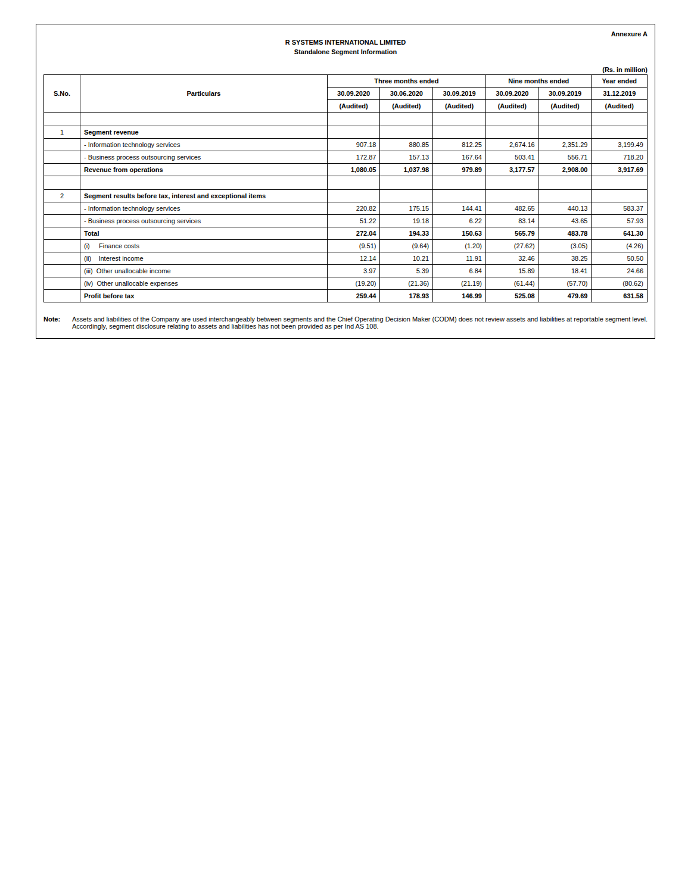Annexure A
R SYSTEMS INTERNATIONAL LIMITED
Standalone Segment Information
(Rs. in million)
| S.No. | Particulars | Three months ended | Nine months ended | Year ended |
| --- | --- | --- | --- | --- |
| 30.09.2020 | 30.06.2020 | 30.09.2019 | 30.09.2020 | 30.09.2019 | 31.12.2019 |
| (Audited) | (Audited) | (Audited) | (Audited) | (Audited) | (Audited) |
| 1 | Segment revenue | | | | | | |
| | - Information technology services | 907.18 | 880.85 | 812.25 | 2,674.16 | 2,351.29 | 3,199.49 |
| | - Business process outsourcing services | 172.87 | 157.13 | 167.64 | 503.41 | 556.71 | 718.20 |
| | Revenue from operations | 1,080.05 | 1,037.98 | 979.89 | 3,177.57 | 2,908.00 | 3,917.69 |
| 2 | Segment results before tax, interest and exceptional items | | | | | | |
| | - Information technology services | 220.82 | 175.15 | 144.41 | 482.65 | 440.13 | 583.37 |
| | - Business process outsourcing services | 51.22 | 19.18 | 6.22 | 83.14 | 43.65 | 57.93 |
| | Total | 272.04 | 194.33 | 150.63 | 565.79 | 483.78 | 641.30 |
| | (i) Finance costs | (9.51) | (9.64) | (1.20) | (27.62) | (3.05) | (4.26) |
| | (ii) Interest income | 12.14 | 10.21 | 11.91 | 32.46 | 38.25 | 50.50 |
| | (iii) Other unallocable income | 3.97 | 5.39 | 6.84 | 15.89 | 18.41 | 24.66 |
| | (iv) Other unallocable expenses | (19.20) | (21.36) | (21.19) | (61.44) | (57.70) | (80.62) |
| | Profit before tax | 259.44 | 178.93 | 146.99 | 525.08 | 479.69 | 631.58 |
| Note: | Assets and liabilities of the Company are used interchangeably between segments and the Chief Operating Decision Maker (CODM) does not review assets and liabilities at reportable segment level. Accordingly, segment disclosure relating to assets and liabilities has not been provided as per Ind AS 108. |